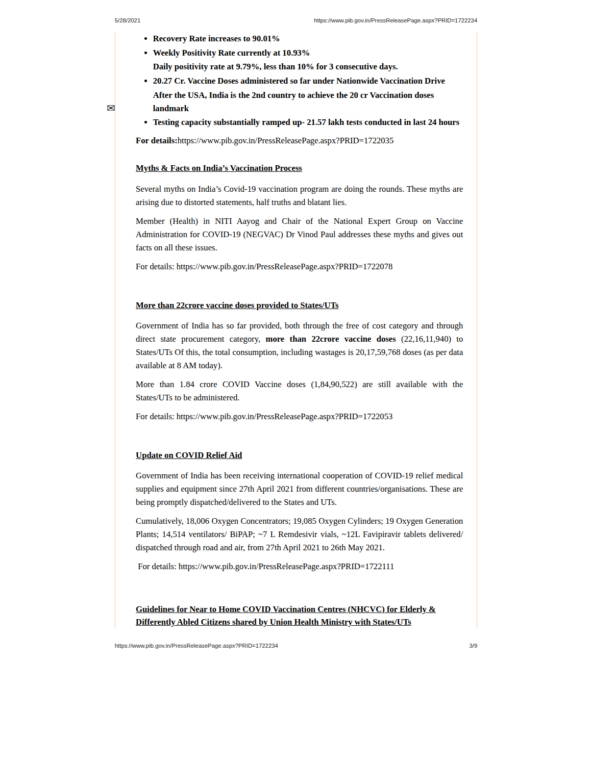5/28/2021
https://www.pib.gov.in/PressReleasePage.aspx?PRID=1722234
   ✉ 
Recovery Rate increases to 90.01%
Weekly Positivity Rate currently at 10.93%
Daily positivity rate at 9.79%, less than 10% for 3 consecutive days.
20.27 Cr. Vaccine Doses administered so far under Nationwide Vaccination Drive
After the USA, India is the 2nd country to achieve the 20 cr Vaccination doses landmark
Testing capacity substantially ramped up- 21.57 lakh tests conducted in last 24 hours
For details: https://www.pib.gov.in/PressReleasePage.aspx?PRID=1722035
Myths & Facts on India’s Vaccination Process
Several myths on India’s Covid-19 vaccination program are doing the rounds. These myths are arising due to distorted statements, half truths and blatant lies.
Member (Health) in NITI Aayog and Chair of the National Expert Group on Vaccine Administration for COVID-19 (NEGVAC) Dr Vinod Paul addresses these myths and gives out facts on all these issues.
For details: https://www.pib.gov.in/PressReleasePage.aspx?PRID=1722078
More than 22crore vaccine doses provided to States/UTs
Government of India has so far provided, both through the free of cost category and through direct state procurement category, more than 22crore vaccine doses (22,16,11,940) to States/UTs Of this, the total consumption, including wastages is 20,17,59,768 doses (as per data available at 8 AM today).
More than 1.84 crore COVID Vaccine doses (1,84,90,522) are still available with the States/UTs to be administered.
For details: https://www.pib.gov.in/PressReleasePage.aspx?PRID=1722053
Update on COVID Relief Aid
Government of India has been receiving international cooperation of COVID-19 relief medical supplies and equipment since 27th April 2021 from different countries/organisations. These are being promptly dispatched/delivered to the States and UTs.
Cumulatively, 18,006 Oxygen Concentrators; 19,085 Oxygen Cylinders; 19 Oxygen Generation Plants; 14,514 ventilators/ BiPAP; ~7 L Remdesivir vials, ~12L Favipiravir tablets delivered/ dispatched through road and air, from 27th April 2021 to 26th May 2021.
For details: https://www.pib.gov.in/PressReleasePage.aspx?PRID=1722111
Guidelines for Near to Home COVID Vaccination Centres (NHCVC) for Elderly & Differently Abled Citizens shared by Union Health Ministry with States/UTs
https://www.pib.gov.in/PressReleasePage.aspx?PRID=1722234
3/9